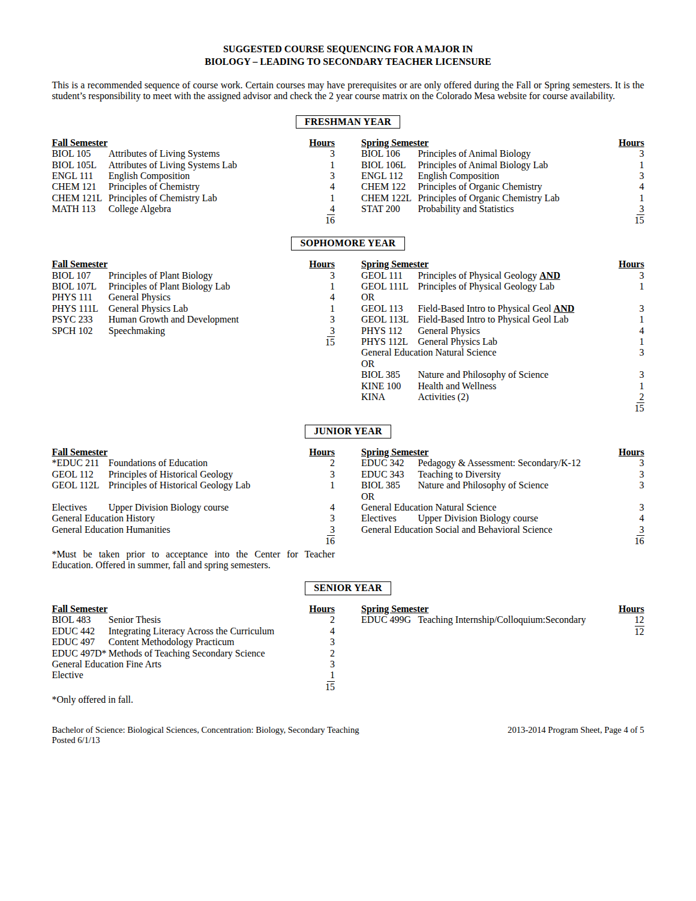SUGGESTED COURSE SEQUENCING FOR A MAJOR IN
BIOLOGY – LEADING TO SECONDARY TEACHER LICENSURE
This is a recommended sequence of course work. Certain courses may have prerequisites or are only offered during the Fall or Spring semesters. It is the student’s responsibility to meet with the assigned advisor and check the 2 year course matrix on the Colorado Mesa website for course availability.
FRESHMAN YEAR
| / Fall Semester / Hours / / --- / --- / / BIOL 105 / Attributes of Living Systems / 3 / / BIOL 105L / Attributes of Living Systems Lab / 1 / / ENGL 111 / English Composition / 3 / / CHEM 121 / Principles of Chemistry / 4 / / CHEM 121L / Principles of Chemistry Lab / 1 / / MATH 113 / College Algebra / 4 / / 16 / | / Spring Semester / Hours / / --- / --- / / BIOL 106 / Principles of Animal Biology / 3 / / BIOL 106L / Principles of Animal Biology Lab / 1 / / ENGL 112 / English Composition / 3 / / CHEM 122 / Principles of Organic Chemistry / 4 / / CHEM 122L / Principles of Organic Chemistry Lab / 1 / / STAT 200 / Probability and Statistics / 3 / / 15 / |
SOPHOMORE YEAR
| / Fall Semester / Hours / / --- / --- / / BIOL 107 / Principles of Plant Biology / 3 / / BIOL 107L / Principles of Plant Biology Lab / 1 / / PHYS 111 / General Physics / 4 / / PHYS 111L / General Physics Lab / 1 / / PSYC 233 / Human Growth and Development / 3 / / SPCH 102 / Speechmaking / 3 / / 15 / | / Spring Semester / Hours / / --- / --- / / GEOL 111 / Principles of Physical Geology AND / 3 / / GEOL 111L / Principles of Physical Geology Lab / 1 / / OR / / / / GEOL 113 / Field-Based Intro to Physical Geol AND / 3 / / GEOL 113L / Field-Based Intro to Physical Geol Lab / 1 / / PHYS 112 / General Physics / 4 / / PHYS 112L / General Physics Lab / 1 / / General Education Natural Science / 3 / / OR / / / / BIOL 385 / Nature and Philosophy of Science / 3 / / KINE 100 / Health and Wellness / 1 / / KINA / Activities (2) / 2 / / 15 / |
JUNIOR YEAR
| / Fall Semester / Hours / / --- / --- / / *EDUC 211 / Foundations of Education / 2 / / GEOL 112 / Principles of Historical Geology / 3 / / GEOL 112L / Principles of Historical Geology Lab / 1 / / Electives / Upper Division Biology course / 4 / / General Education History / 3 / / General Education Humanities / 3 / / 16 / *Must be taken prior to acceptance into the Center for Teacher Education. Offered in summer, fall and spring semesters. | / Spring Semester / Hours / / --- / --- / / EDUC 342 / Pedagogy & Assessment: Secondary/K-12 / 3 / / EDUC 343 / Teaching to Diversity / 3 / / BIOL 385 / Nature and Philosophy of Science / 3 / / OR / / / / General Education Natural Science / 3 / / Electives / Upper Division Biology course / 4 / / General Education Social and Behavioral Science / 3 / / 16 / |
SENIOR YEAR
| / Fall Semester / Hours / / --- / --- / / BIOL 483 / Senior Thesis / 2 / / EDUC 442 / Integrating Literacy Across the Curriculum / 4 / / EDUC 497 / Content Methodology Practicum / 3 / / EDUC 497D* / Methods of Teaching Secondary Science / 2 / / General Education Fine Arts / 3 / / Elective / 1 / / 15 / *Only offered in fall. | / Spring Semester / Hours / / --- / --- / / EDUC 499G / Teaching Internship/Colloquium:Secondary / 12 / / 12 / |
| Bachelor of Science: Biological Sciences, Concentration: Biology, Secondary Teaching Posted 6/1/13 | 2013-2014 Program Sheet, Page 4 of 5 |